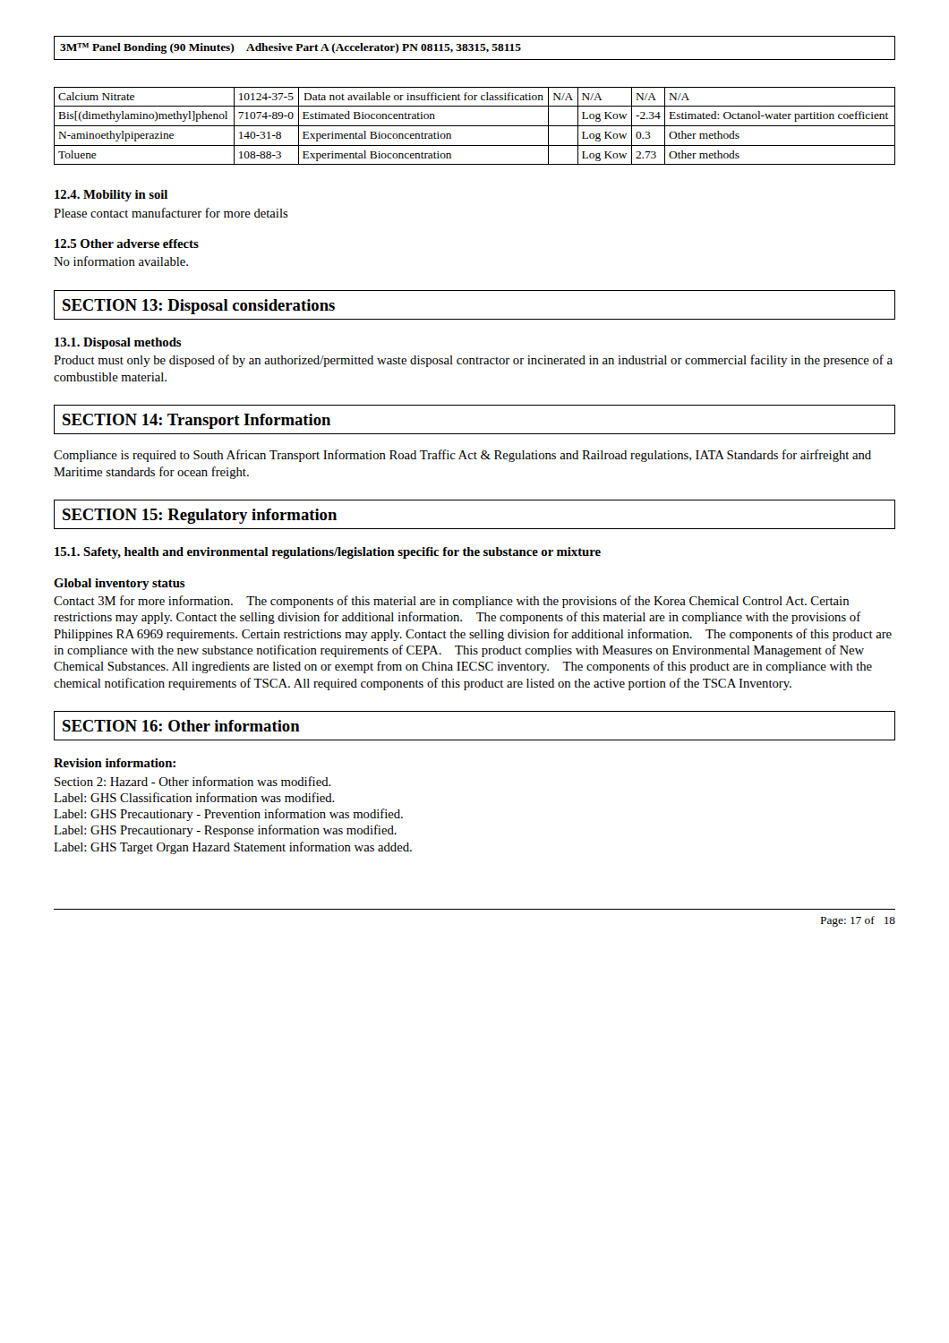3M™ Panel Bonding (90 Minutes) Adhesive Part A (Accelerator) PN 08115, 38315, 58115
| Calcium Nitrate | 10124-37-5 | Data not available or insufficient for classification | N/A | N/A | N/A | N/A |
| Bis[(dimethylamino)methyl]phenol | 71074-89-0 | Estimated Bioconcentration | | Log Kow | -2.34 | Estimated: Octanol-water partition coefficient |
| N-aminoethylpiperazine | 140-31-8 | Experimental Bioconcentration | | Log Kow | 0.3 | Other methods |
| Toluene | 108-88-3 | Experimental Bioconcentration | | Log Kow | 2.73 | Other methods |
12.4. Mobility in soil
Please contact manufacturer for more details
12.5 Other adverse effects
No information available.
SECTION 13: Disposal considerations
13.1. Disposal methods
Product must only be disposed of by an authorized/permitted waste disposal contractor or incinerated in an industrial or commercial facility in the presence of a combustible material.
SECTION 14: Transport Information
Compliance is required to South African Transport Information Road Traffic Act & Regulations and Railroad regulations, IATA Standards for airfreight and Maritime standards for ocean freight.
SECTION 15: Regulatory information
15.1. Safety, health and environmental regulations/legislation specific for the substance or mixture
Global inventory status
Contact 3M for more information. The components of this material are in compliance with the provisions of the Korea Chemical Control Act. Certain restrictions may apply. Contact the selling division for additional information. The components of this material are in compliance with the provisions of Philippines RA 6969 requirements. Certain restrictions may apply. Contact the selling division for additional information. The components of this product are in compliance with the new substance notification requirements of CEPA. This product complies with Measures on Environmental Management of New Chemical Substances. All ingredients are listed on or exempt from on China IECSC inventory. The components of this product are in compliance with the chemical notification requirements of TSCA. All required components of this product are listed on the active portion of the TSCA Inventory.
SECTION 16: Other information
Revision information:
Section 2: Hazard - Other information was modified.
Label: GHS Classification information was modified.
Label: GHS Precautionary - Prevention information was modified.
Label: GHS Precautionary - Response information was modified.
Label: GHS Target Organ Hazard Statement information was added.
Page: 17 of 18